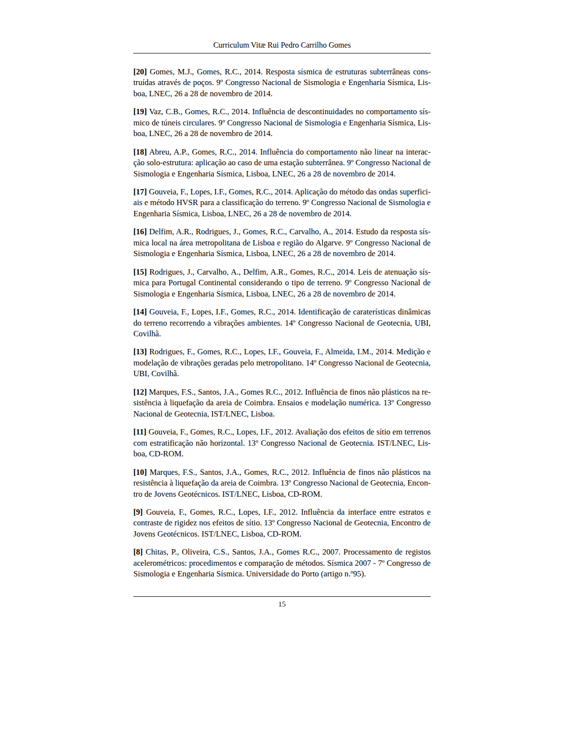Curriculum Vitæ Rui Pedro Carrilho Gomes
[20] Gomes, M.J., Gomes, R.C., 2014. Resposta sísmica de estruturas subterrâneas construídas através de poços. 9º Congresso Nacional de Sismologia e Engenharia Sísmica, Lisboa, LNEC, 26 a 28 de novembro de 2014.
[19] Vaz, C.B., Gomes, R.C., 2014. Influência de descontinuidades no comportamento sísmico de túneis circulares. 9º Congresso Nacional de Sismologia e Engenharia Sísmica, Lisboa, LNEC, 26 a 28 de novembro de 2014.
[18] Abreu, A.P., Gomes, R.C., 2014. Influência do comportamento não linear na interacção solo-estrutura: aplicação ao caso de uma estação subterrânea. 9º Congresso Nacional de Sismologia e Engenharia Sísmica, Lisboa, LNEC, 26 a 28 de novembro de 2014.
[17] Gouveia, F., Lopes, I.F., Gomes, R.C., 2014. Aplicação do método das ondas superficiais e método HVSR para a classificação do terreno. 9º Congresso Nacional de Sismologia e Engenharia Sísmica, Lisboa, LNEC, 26 a 28 de novembro de 2014.
[16] Delfim, A.R., Rodrigues, J., Gomes, R.C., Carvalho, A., 2014. Estudo da resposta sísmica local na área metropolitana de Lisboa e região do Algarve. 9º Congresso Nacional de Sismologia e Engenharia Sísmica, Lisboa, LNEC, 26 a 28 de novembro de 2014.
[15] Rodrigues, J., Carvalho, A., Delfim, A.R., Gomes, R.C., 2014. Leis de atenuação sísmica para Portugal Continental considerando o tipo de terreno. 9º Congresso Nacional de Sismologia e Engenharia Sísmica, Lisboa, LNEC, 26 a 28 de novembro de 2014.
[14] Gouveia, F., Lopes, I.F., Gomes, R.C., 2014. Identificação de caraterísticas dinâmicas do terreno recorrendo a vibrações ambientes. 14º Congresso Nacional de Geotecnia, UBI, Covilhã.
[13] Rodrigues, F., Gomes, R.C., Lopes, I.F., Gouveia, F., Almeida, I.M., 2014. Medição e modelação de vibrações geradas pelo metropolitano. 14º Congresso Nacional de Geotecnia, UBI, Covilhã.
[12] Marques, F.S., Santos, J.A., Gomes R.C., 2012. Influência de finos não plásticos na resistência à liquefação da areia de Coimbra. Ensaios e modelação numérica. 13º Congresso Nacional de Geotecnia, IST/LNEC, Lisboa.
[11] Gouveia, F., Gomes, R.C., Lopes, I.F., 2012. Avaliação dos efeitos de sítio em terrenos com estratificação não horizontal. 13º Congresso Nacional de Geotecnia. IST/LNEC, Lisboa, CD-ROM.
[10] Marques, F.S., Santos, J.A., Gomes, R.C., 2012. Influência de finos não plásticos na resistência à liquefação da areia de Coimbra. 13º Congresso Nacional de Geotecnia, Encontro de Jovens Geotécnicos. IST/LNEC, Lisboa, CD-ROM.
[9] Gouveia, F., Gomes, R.C., Lopes, I.F., 2012. Influência da interface entre estratos e contraste de rigidez nos efeitos de sítio. 13º Congresso Nacional de Geotecnia, Encontro de Jovens Geotécnicos. IST/LNEC, Lisboa, CD-ROM.
[8] Chitas, P., Oliveira, C.S., Santos, J.A., Gomes R.C., 2007. Processamento de registos acelerométricos: procedimentos e comparação de métodos. Sísmica 2007 - 7º Congresso de Sismologia e Engenharia Sísmica. Universidade do Porto (artigo n.º95).
15